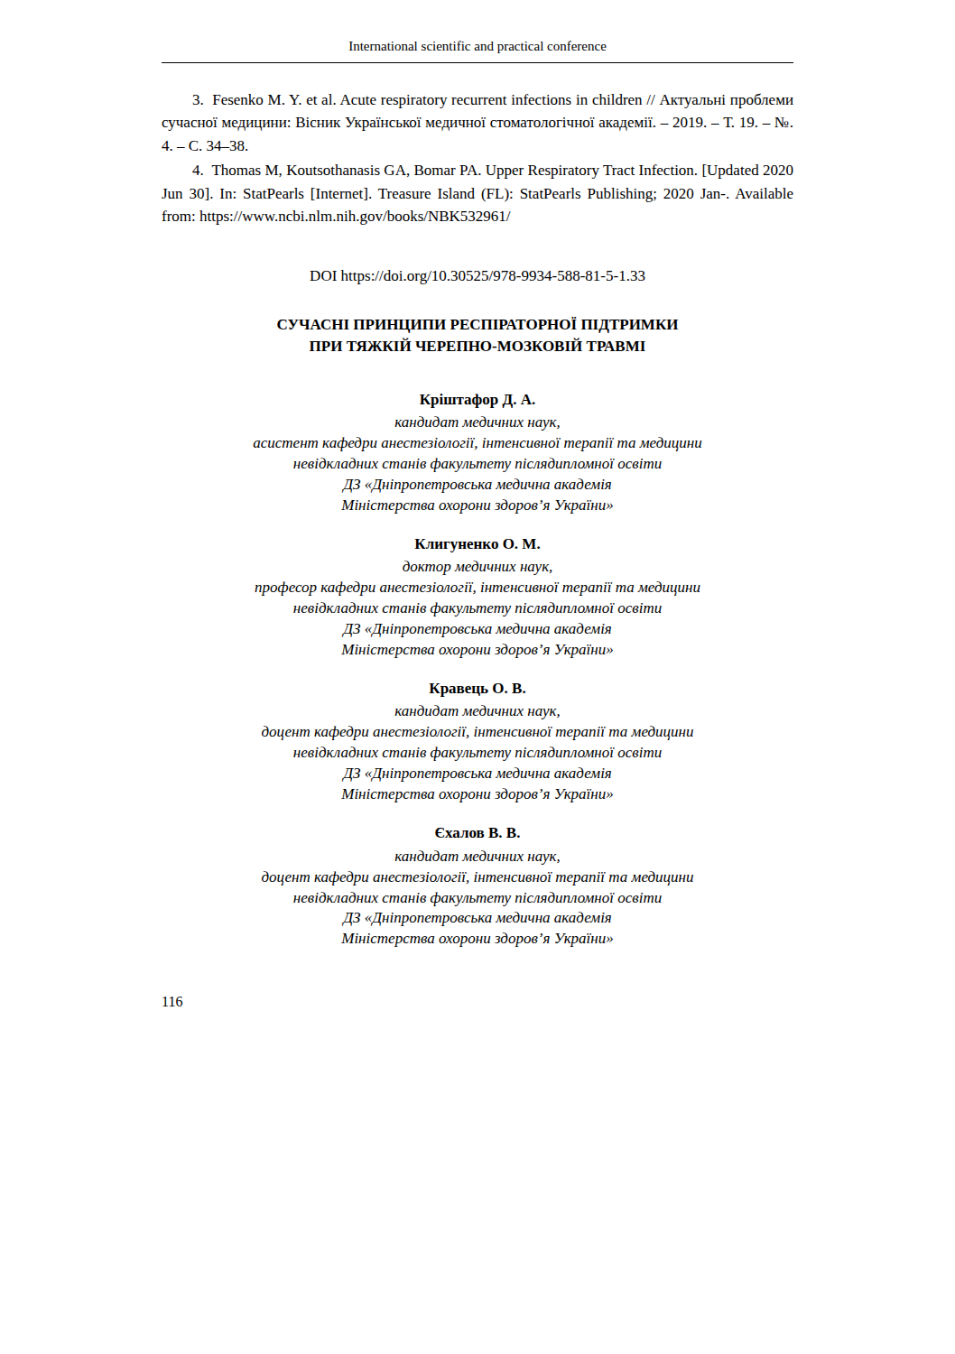International scientific and practical conference
3. Fesenko M. Y. et al. Acute respiratory recurrent infections in children // Актуальні проблеми сучасної медицини: Вісник Української медичної стоматологічної академії. – 2019. – Т. 19. – №. 4. – С. 34–38.
4. Thomas M, Koutsothanasis GA, Bomar PA. Upper Respiratory Tract Infection. [Updated 2020 Jun 30]. In: StatPearls [Internet]. Treasure Island (FL): StatPearls Publishing; 2020 Jan-. Available from: https://www.ncbi.nlm.nih.gov/books/NBK532961/
DOI https://doi.org/10.30525/978-9934-588-81-5-1.33
Сучасні принципи респіраторної підтримки
при тяжкій черепно-мозковій травмі
Кріштафор Д. А.
кандидат медичних наук,
асистент кафедри анестезіології, інтенсивної терапії та медицини
невідкладних станів факультету післядипломної освіти
ДЗ «Дніпропетровська медична академія
Міністерства охорони здоров’я України»
Клигуненко О. М.
доктор медичних наук,
професор кафедри анестезіології, інтенсивної терапії та медицини
невідкладних станів факультету післядипломної освіти
ДЗ «Дніпропетровська медична академія
Міністерства охорони здоров’я України»
Кравець О. В.
кандидат медичних наук,
доцент кафедри анестезіології, інтенсивної терапії та медицини
невідкладних станів факультету післядипломної освіти
ДЗ «Дніпропетровська медична академія
Міністерства охорони здоров’я України»
Єхалов В. В.
кандидат медичних наук,
доцент кафедри анестезіології, інтенсивної терапії та медицини
невідкладних станів факультету післядипломної освіти
ДЗ «Дніпропетровська медична академія
Міністерства охорони здоров’я України»
116